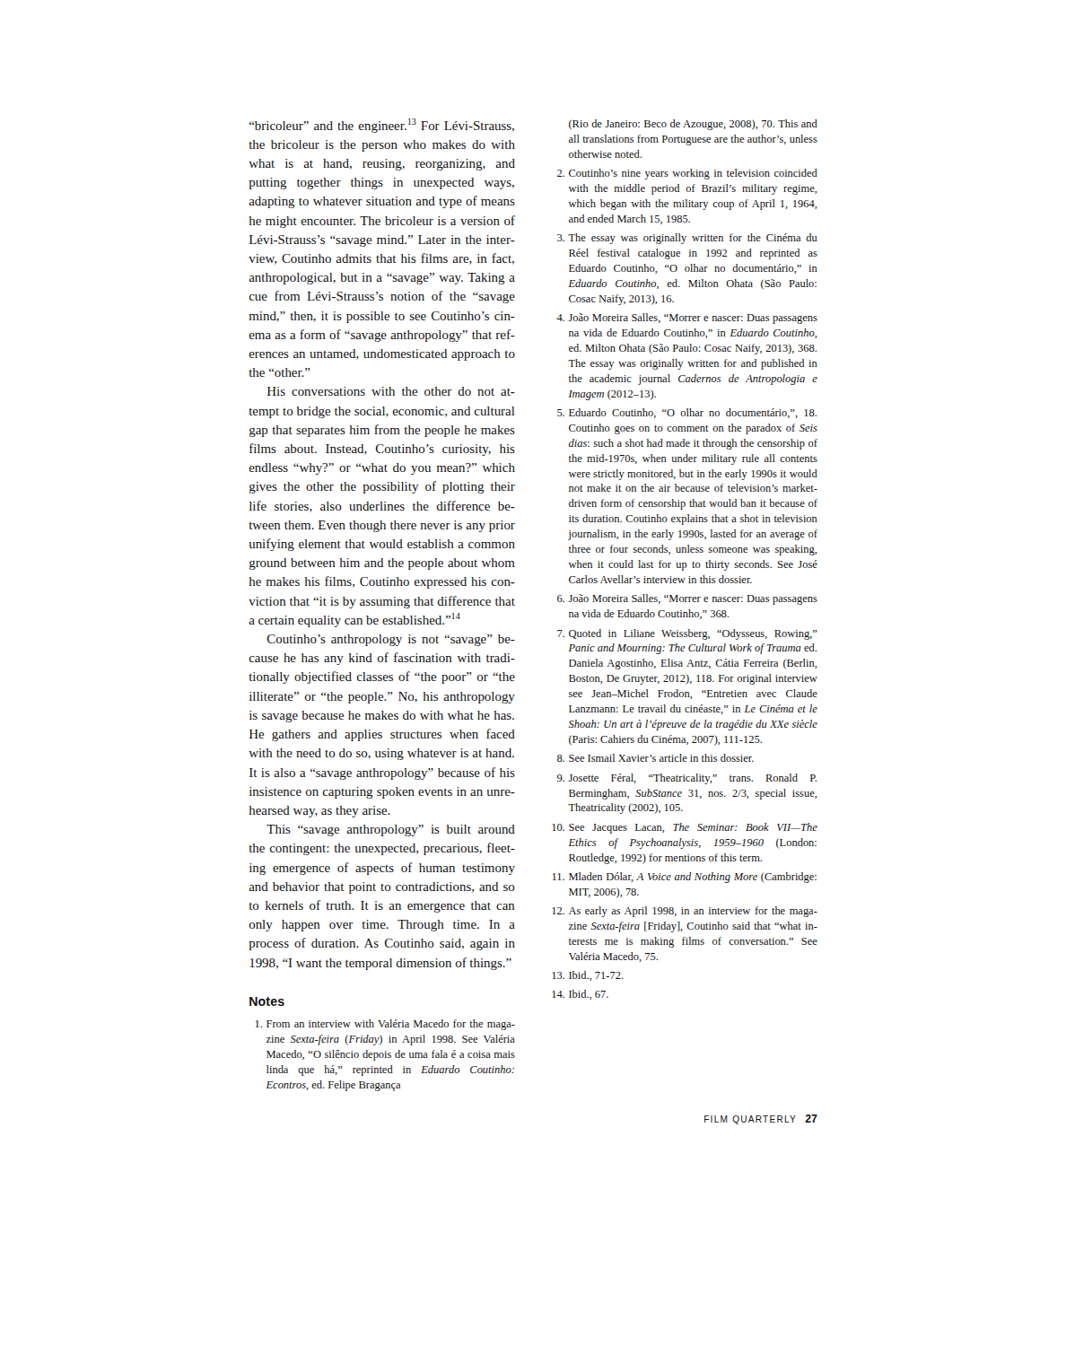“bricoleur” and the engineer.13 For Lévi-Strauss, the bricoleur is the person who makes do with what is at hand, reusing, reorganizing, and putting together things in unexpected ways, adapting to whatever situation and type of means he might encounter. The bricoleur is a version of Lévi-Strauss’s “savage mind.” Later in the interview, Coutinho admits that his films are, in fact, anthropological, but in a “savage” way. Taking a cue from Lévi-Strauss’s notion of the “savage mind,” then, it is possible to see Coutinho’s cinema as a form of “savage anthropology” that references an untamed, undomesticated approach to the “other.”
His conversations with the other do not attempt to bridge the social, economic, and cultural gap that separates him from the people he makes films about. Instead, Coutinho’s curiosity, his endless “why?” or “what do you mean?” which gives the other the possibility of plotting their life stories, also underlines the difference between them. Even though there never is any prior unifying element that would establish a common ground between him and the people about whom he makes his films, Coutinho expressed his conviction that “it is by assuming that difference that a certain equality can be established.”14
Coutinho’s anthropology is not “savage” because he has any kind of fascination with traditionally objectified classes of “the poor” or “the illiterate” or “the people.” No, his anthropology is savage because he makes do with what he has. He gathers and applies structures when faced with the need to do so, using whatever is at hand. It is also a “savage anthropology” because of his insistence on capturing spoken events in an unrehearsed way, as they arise.
This “savage anthropology” is built around the contingent: the unexpected, precarious, fleeting emergence of aspects of human testimony and behavior that point to contradictions, and so to kernels of truth. It is an emergence that can only happen over time. Through time. In a process of duration. As Coutinho said, again in 1998, “I want the temporal dimension of things.”
Notes
From an interview with Valéria Macedo for the magazine Sexta-feira (Friday) in April 1998. See Valéria Macedo, “O silêncio depois de uma fala é a coisa mais linda que há,” reprinted in Eduardo Coutinho: Econtros, ed. Felipe Bragança
(Rio de Janeiro: Beco de Azougue, 2008), 70. This and all translations from Portuguese are the author’s, unless otherwise noted.
Coutinho’s nine years working in television coincided with the middle period of Brazil’s military regime, which began with the military coup of April 1, 1964, and ended March 15, 1985.
The essay was originally written for the Cinéma du Réel festival catalogue in 1992 and reprinted as Eduardo Coutinho, “O olhar no documentário,” in Eduardo Coutinho, ed. Milton Ohata (São Paulo: Cosac Naify, 2013), 16.
João Moreira Salles, “Morrer e nascer: Duas passagens na vida de Eduardo Coutinho,” in Eduardo Coutinho, ed. Milton Ohata (São Paulo: Cosac Naify, 2013), 368. The essay was originally written for and published in the academic journal Cadernos de Antropologia e Imagem (2012–13).
Eduardo Coutinho, “O olhar no documentário,”, 18. Coutinho goes on to comment on the paradox of Seis dias: such a shot had made it through the censorship of the mid-1970s, when under military rule all contents were strictly monitored, but in the early 1990s it would not make it on the air because of television’s market-driven form of censorship that would ban it because of its duration. Coutinho explains that a shot in television journalism, in the early 1990s, lasted for an average of three or four seconds, unless someone was speaking, when it could last for up to thirty seconds. See José Carlos Avellar’s interview in this dossier.
João Moreira Salles, “Morrer e nascer: Duas passagens na vida de Eduardo Coutinho,” 368.
Quoted in Liliane Weissberg, “Odysseus, Rowing,” Panic and Mourning: The Cultural Work of Trauma ed. Daniela Agostinho, Elisa Antz, Cátia Ferreira (Berlin, Boston, De Gruyter, 2012), 118. For original interview see Jean–Michel Frodon, “Entretien avec Claude Lanzmann: Le travail du cinéaste,” in Le Cinéma et le Shoah: Un art à l’épreuve de la tragédie du XXe siècle (Paris: Cahiers du Cinéma, 2007), 111-125.
See Ismail Xavier’s article in this dossier.
Josette Féral, “Theatricality,” trans. Ronald P. Bermingham, SubStance 31, nos. 2/3, special issue, Theatricality (2002), 105.
See Jacques Lacan, The Seminar: Book VII—The Ethics of Psychoanalysis, 1959–1960 (London: Routledge, 1992) for mentions of this term.
Mladen Dólar, A Voice and Nothing More (Cambridge: MIT, 2006), 78.
As early as April 1998, in an interview for the magazine Sexta-feira [Friday], Coutinho said that “what interests me is making films of conversation.” See Valéria Macedo, 75.
Ibid., 71-72.
Ibid., 67.
FILM QUARTERLY 27